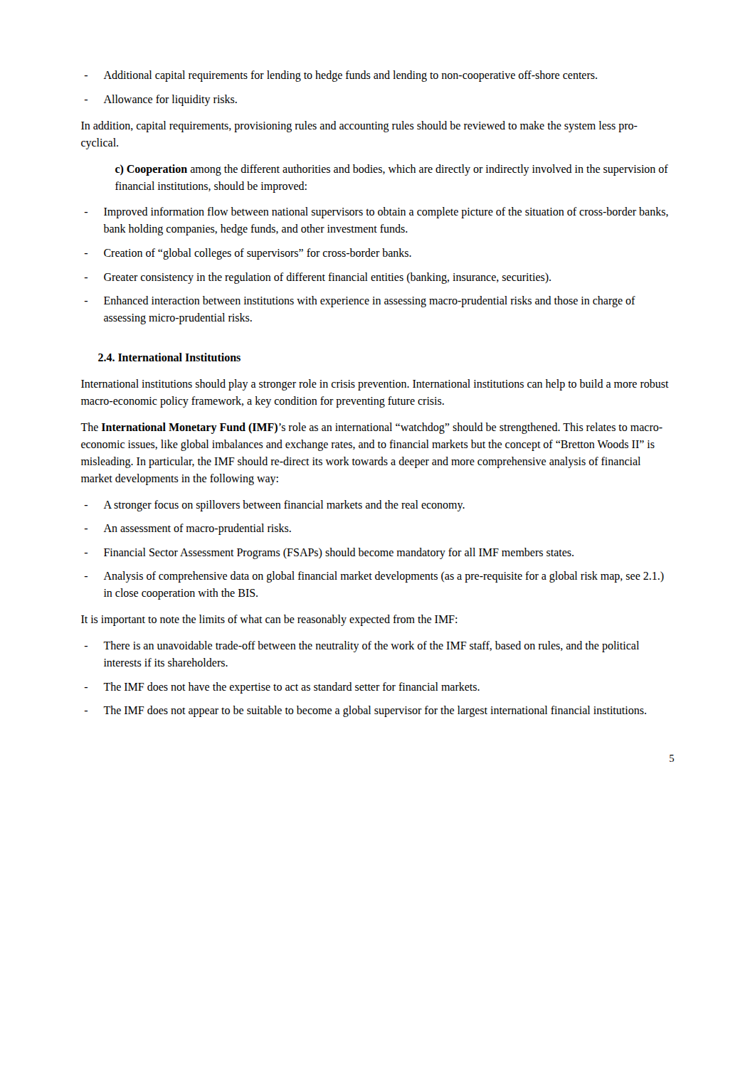Additional capital requirements for lending to hedge funds and lending to non-cooperative off-shore centers.
Allowance for liquidity risks.
In addition, capital requirements, provisioning rules and accounting rules should be reviewed to make the system less pro-cyclical.
c) Cooperation among the different authorities and bodies, which are directly or indirectly involved in the supervision of financial institutions, should be improved:
Improved information flow between national supervisors to obtain a complete picture of the situation of cross-border banks, bank holding companies, hedge funds, and other investment funds.
Creation of “global colleges of supervisors” for cross-border banks.
Greater consistency in the regulation of different financial entities (banking, insurance, securities).
Enhanced interaction between institutions with experience in assessing macro-prudential risks and those in charge of assessing micro-prudential risks.
2.4. International Institutions
International institutions should play a stronger role in crisis prevention. International institutions can help to build a more robust macro-economic policy framework, a key condition for preventing future crisis.
The International Monetary Fund (IMF)’s role as an international “watchdog” should be strengthened. This relates to macro-economic issues, like global imbalances and exchange rates, and to financial markets but the concept of “Bretton Woods II” is misleading. In particular, the IMF should re-direct its work towards a deeper and more comprehensive analysis of financial market developments in the following way:
A stronger focus on spillovers between financial markets and the real economy.
An assessment of macro-prudential risks.
Financial Sector Assessment Programs (FSAPs) should become mandatory for all IMF members states.
Analysis of comprehensive data on global financial market developments (as a pre-requisite for a global risk map, see 2.1.) in close cooperation with the BIS.
It is important to note the limits of what can be reasonably expected from the IMF:
There is an unavoidable trade-off between the neutrality of the work of the IMF staff, based on rules, and the political interests if its shareholders.
The IMF does not have the expertise to act as standard setter for financial markets.
The IMF does not appear to be suitable to become a global supervisor for the largest international financial institutions.
5